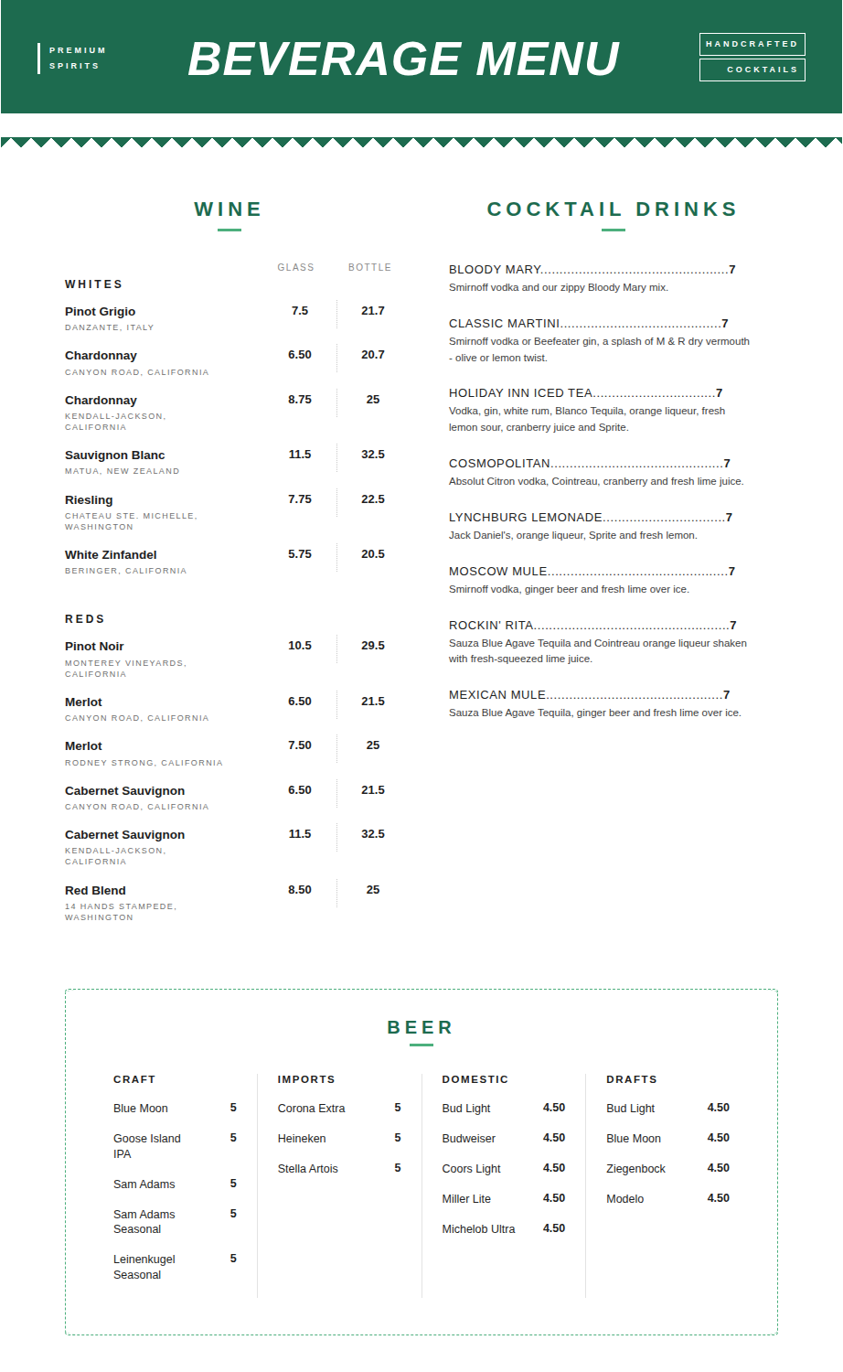PREMIUM
SPIRITS
BEVERAGE MENU
HANDCRAFTED COCKTAILS
WINE
GLASS BOTTLE
WHITES
Pinot GrigioDanzante, Italy
7.5
21.7
ChardonnayCanyon Road, California
6.50
20.7
ChardonnayKendall-Jackson,
California
8.75
25
Sauvignon BlancMatua, New Zealand
11.5
32.5
RieslingChateau Ste. Michelle,
Washington
7.75
22.5
White ZinfandelBeringer, California
5.75
20.5
REDS
Pinot NoirMonterey Vineyards,
California
10.5
29.5
MerlotCanyon Road, California
6.50
21.5
MerlotRodney Strong, California
7.50
25
Cabernet SauvignonCanyon Road, California
6.50
21.5
Cabernet SauvignonKendall-Jackson,
California
11.5
32.5
Red Blend14 Hands Stampede,
Washington
8.50
25
COCKTAIL DRINKS
BLOODY MARY.................................................7
Smirnoff vodka and our zippy Bloody Mary mix.
CLASSIC MARTINI..........................................7
Smirnoff vodka or Beefeater gin, a splash of M & R dry vermouth - olive or lemon twist.
HOLIDAY INN ICED TEA................................7
Vodka, gin, white rum, Blanco Tequila, orange liqueur, fresh lemon sour, cranberry juice and Sprite.
COSMOPOLITAN.............................................7
Absolut Citron vodka, Cointreau, cranberry and fresh lime juice.
LYNCHBURG LEMONADE................................7
Jack Daniel's, orange liqueur, Sprite and fresh lemon.
MOSCOW MULE...............................................7
Smirnoff vodka, ginger beer and fresh lime over ice.
ROCKIN' RITA...................................................7
Sauza Blue Agave Tequila and Cointreau orange liqueur shaken with fresh-squeezed lime juice.
MEXICAN MULE..............................................7
Sauza Blue Agave Tequila, ginger beer and fresh lime over ice.
BEER
CRAFT
Blue Moon 5
Goose Island
IPA 5
Sam Adams 5
Sam Adams
Seasonal 5
Leinenkugel
Seasonal 5
IMPORTS
Corona Extra 5
Heineken 5
Stella Artois 5
DOMESTIC
Bud Light 4.50
Budweiser 4.50
Coors Light 4.50
Miller Lite 4.50
Michelob Ultra 4.50
DRAFTS
Bud Light 4.50
Blue Moon 4.50
Ziegenbock 4.50
Modelo 4.50